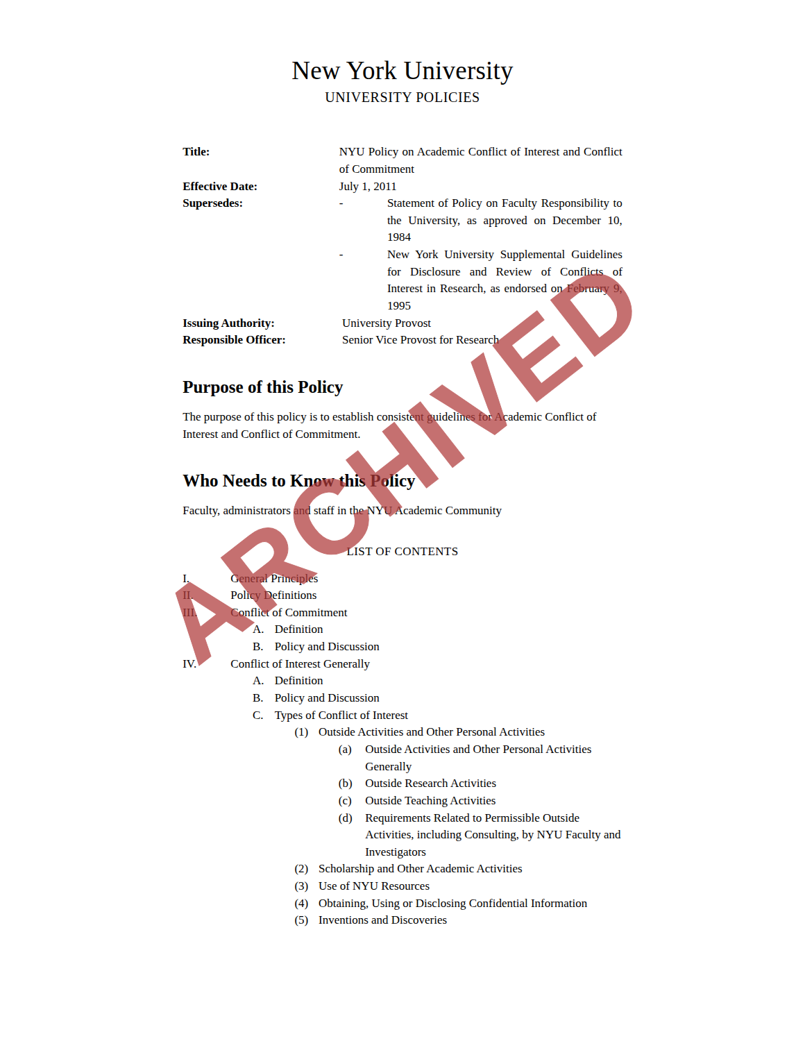ARCHIVED
New York University
UNIVERSITY POLICIES
| Title: | NYU Policy on Academic Conflict of Interest and Conflict of Commitment |
| Effective Date: | July 1, 2011 |
| Supersedes: | - Statement of Policy on Faculty Responsibility to the University, as approved on December 10, 1984 - New York University Supplemental Guidelines for Disclosure and Review of Conflicts of Interest in Research, as endorsed on February 9, 1995 |
| Issuing Authority: | University Provost |
| Responsible Officer: | Senior Vice Provost for Research |
Purpose of this Policy
The purpose of this policy is to establish consistent guidelines for Academic Conflict of Interest and Conflict of Commitment.
Who Needs to Know this Policy
Faculty, administrators and staff in the NYU Academic Community
LIST OF CONTENTS
I. General Principles
II. Policy Definitions
III. Conflict of Commitment
A. Definition
B. Policy and Discussion
IV. Conflict of Interest Generally
A. Definition
B. Policy and Discussion
C. Types of Conflict of Interest
(1) Outside Activities and Other Personal Activities
(a) Outside Activities and Other Personal Activities Generally
(b) Outside Research Activities
(c) Outside Teaching Activities
(d) Requirements Related to Permissible Outside Activities, including Consulting, by NYU Faculty and Investigators
(2) Scholarship and Other Academic Activities
(3) Use of NYU Resources
(4) Obtaining, Using or Disclosing Confidential Information
(5) Inventions and Discoveries